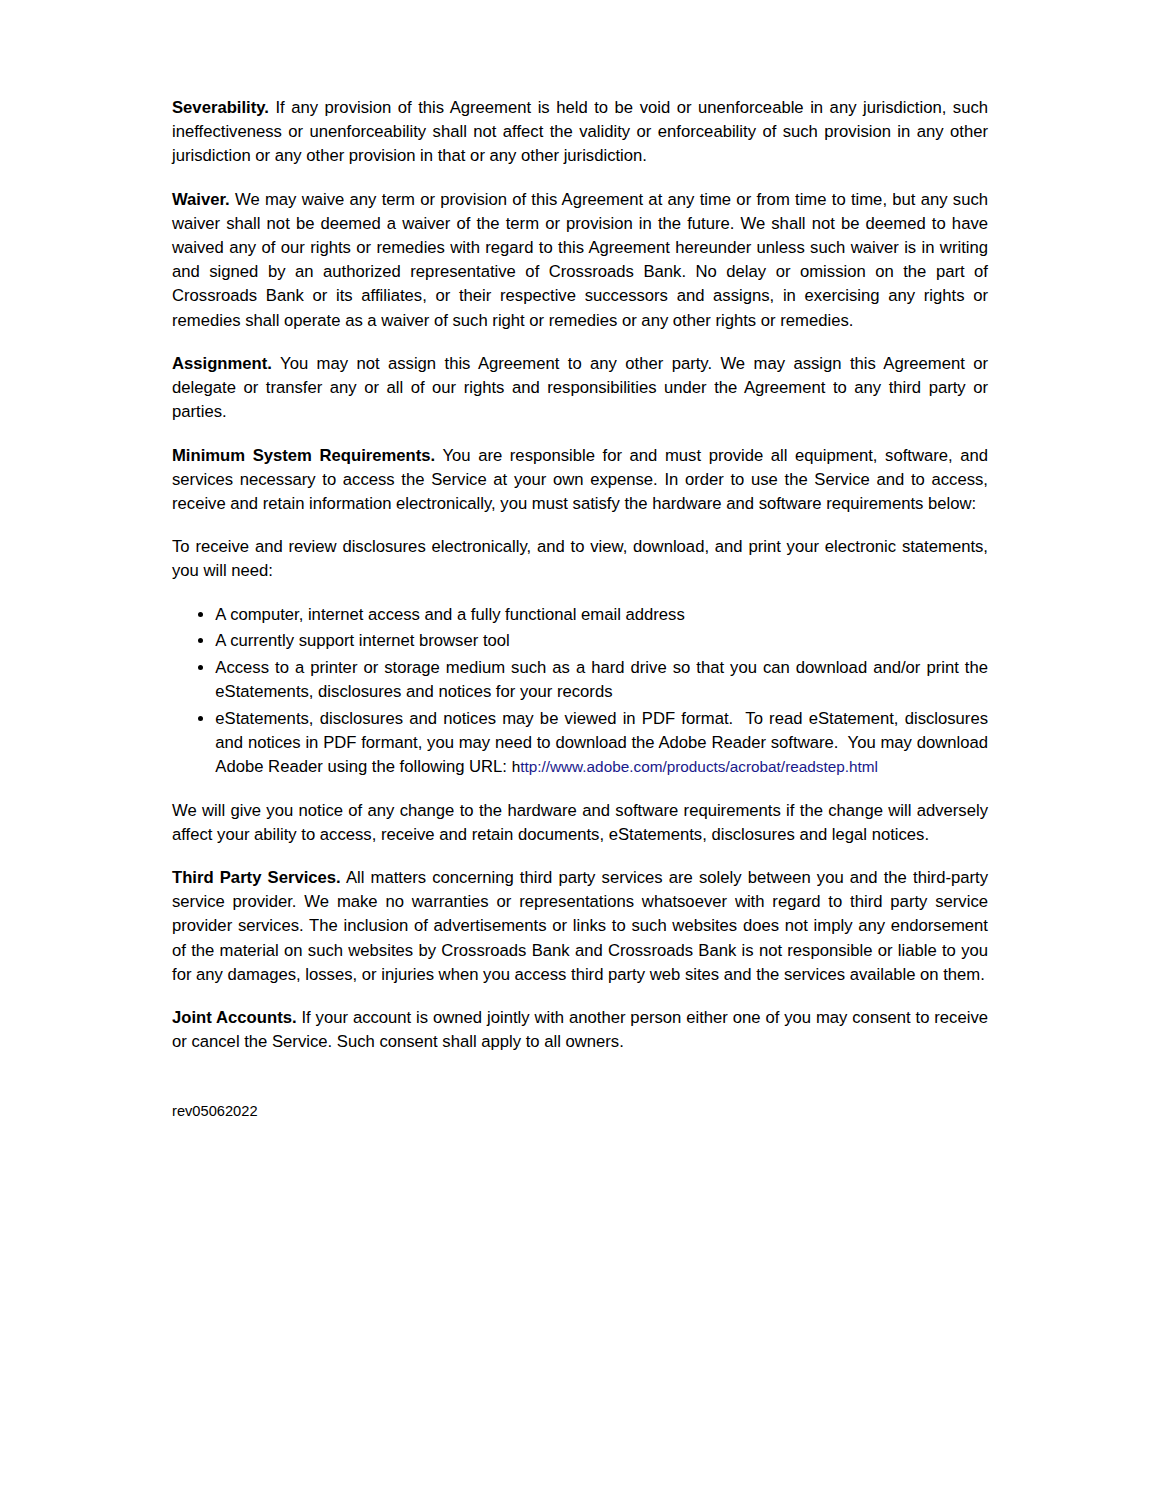Severability. If any provision of this Agreement is held to be void or unenforceable in any jurisdiction, such ineffectiveness or unenforceability shall not affect the validity or enforceability of such provision in any other jurisdiction or any other provision in that or any other jurisdiction.
Waiver. We may waive any term or provision of this Agreement at any time or from time to time, but any such waiver shall not be deemed a waiver of the term or provision in the future. We shall not be deemed to have waived any of our rights or remedies with regard to this Agreement hereunder unless such waiver is in writing and signed by an authorized representative of Crossroads Bank. No delay or omission on the part of Crossroads Bank or its affiliates, or their respective successors and assigns, in exercising any rights or remedies shall operate as a waiver of such right or remedies or any other rights or remedies.
Assignment. You may not assign this Agreement to any other party. We may assign this Agreement or delegate or transfer any or all of our rights and responsibilities under the Agreement to any third party or parties.
Minimum System Requirements. You are responsible for and must provide all equipment, software, and services necessary to access the Service at your own expense. In order to use the Service and to access, receive and retain information electronically, you must satisfy the hardware and software requirements below:
To receive and review disclosures electronically, and to view, download, and print your electronic statements, you will need:
A computer, internet access and a fully functional email address
A currently support internet browser tool
Access to a printer or storage medium such as a hard drive so that you can download and/or print the eStatements, disclosures and notices for your records
eStatements, disclosures and notices may be viewed in PDF format. To read eStatement, disclosures and notices in PDF formant, you may need to download the Adobe Reader software. You may download Adobe Reader using the following URL: http://www.adobe.com/products/acrobat/readstep.html
We will give you notice of any change to the hardware and software requirements if the change will adversely affect your ability to access, receive and retain documents, eStatements, disclosures and legal notices.
Third Party Services. All matters concerning third party services are solely between you and the third-party service provider. We make no warranties or representations whatsoever with regard to third party service provider services. The inclusion of advertisements or links to such websites does not imply any endorsement of the material on such websites by Crossroads Bank and Crossroads Bank is not responsible or liable to you for any damages, losses, or injuries when you access third party web sites and the services available on them.
Joint Accounts. If your account is owned jointly with another person either one of you may consent to receive or cancel the Service. Such consent shall apply to all owners.
rev05062022